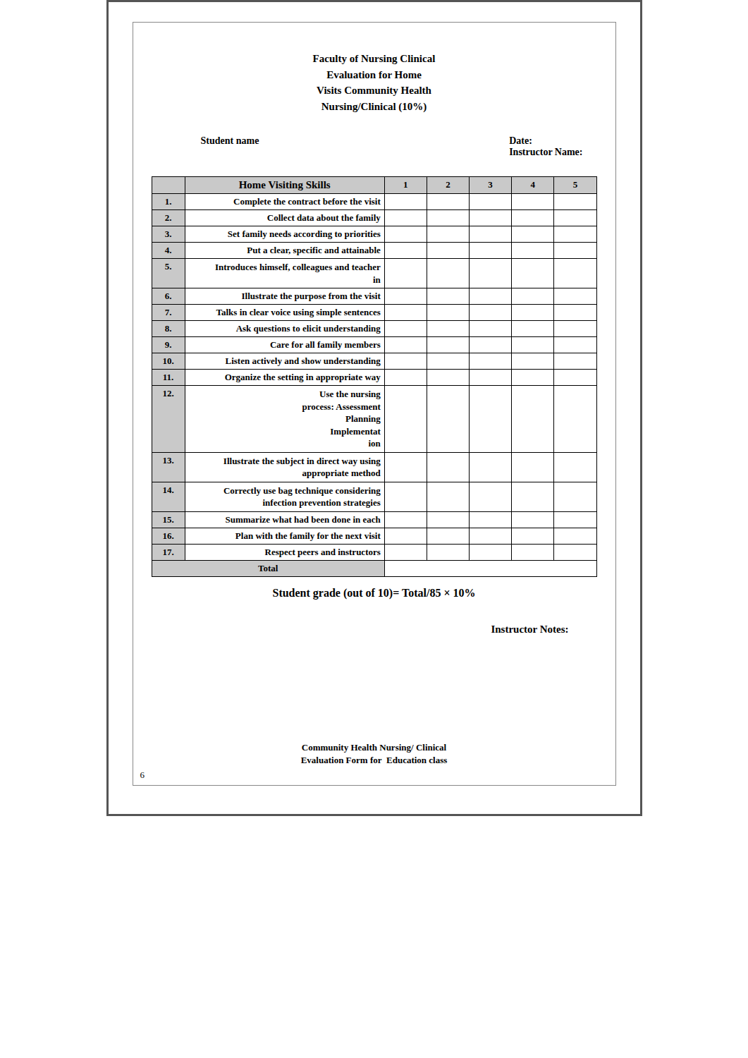Faculty of Nursing Clinical
Evaluation for Home
Visits Community Health
Nursing/Clinical (10%)
Student name
Date:
Instructor Name:
| | Home Visiting Skills | 1 | 2 | 3 | 4 | 5 |
| --- | --- | --- | --- | --- | --- | --- |
| 1. | Complete the contract before the visit | | | | | |
| 2. | Collect data about the family | | | | | |
| 3. | Set family needs according to priorities | | | | | |
| 4. | Put a clear, specific and attainable | | | | | |
| 5. | Introduces himself, colleagues and teacher in | | | | | |
| 6. | Illustrate the purpose from the visit | | | | | |
| 7. | Talks in clear voice using simple sentences | | | | | |
| 8. | Ask questions to elicit understanding | | | | | |
| 9. | Care for all family members | | | | | |
| 10. | Listen actively and show understanding | | | | | |
| 11. | Organize the setting in appropriate way | | | | | |
| 12. | Use the nursing process: Assessment Planning Implementat ion | | | | | |
| 13. | Illustrate the subject in direct way using appropriate method | | | | | |
| 14. | Correctly use bag technique considering infection prevention strategies | | | | | |
| 15. | Summarize what had been done in each | | | | | |
| 16. | Plan with the family for the next visit | | | | | |
| 17. | Respect peers and instructors | | | | | |
| Total | |
Student grade (out of 10)= Total/85 × 10%
Instructor Notes:
Community Health Nursing/ Clinical
Evaluation Form for Education class
6